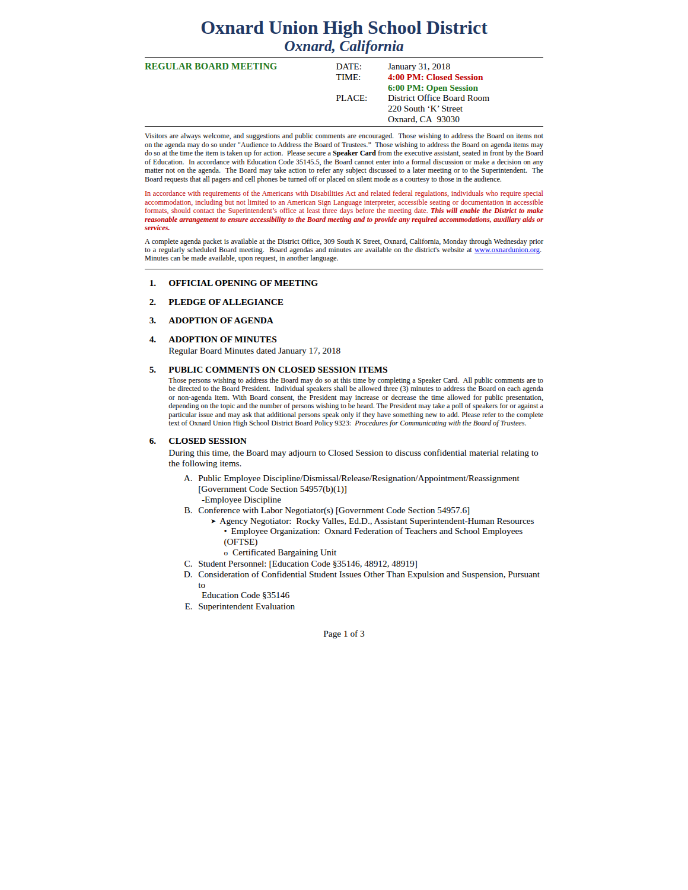Oxnard Union High School District
Oxnard, California
| REGULAR BOARD MEETING | DATE: | January 31, 2018 |
| | TIME: | 4:00 PM: Closed Session |
| | | 6:00 PM: Open Session |
| | PLACE: | District Office Board Room |
| | | 220 South ‘K’ Street |
| | | Oxnard, CA 93030 |
Visitors are always welcome, and suggestions and public comments are encouraged. Those wishing to address the Board on items not on the agenda may do so under "Audience to Address the Board of Trustees.” Those wishing to address the Board on agenda items may do so at the time the item is taken up for action. Please secure a Speaker Card from the executive assistant, seated in front by the Board of Education. In accordance with Education Code 35145.5, the Board cannot enter into a formal discussion or make a decision on any matter not on the agenda. The Board may take action to refer any subject discussed to a later meeting or to the Superintendent. The Board requests that all pagers and cell phones be turned off or placed on silent mode as a courtesy to those in the audience.
In accordance with requirements of the Americans with Disabilities Act and related federal regulations, individuals who require special accommodation, including but not limited to an American Sign Language interpreter, accessible seating or documentation in accessible formats, should contact the Superintendent’s office at least three days before the meeting date. This will enable the District to make reasonable arrangement to ensure accessibility to the Board meeting and to provide any required accommodations, auxiliary aids or services.
A complete agenda packet is available at the District Office, 309 South K Street, Oxnard, California, Monday through Wednesday prior to a regularly scheduled Board meeting. Board agendas and minutes are available on the district's website at www.oxnardunion.org. Minutes can be made available, upon request, in another language.
OFFICIAL OPENING OF MEETING
PLEDGE OF ALLEGIANCE
ADOPTION OF AGENDA
ADOPTION OF MINUTES
Regular Board Minutes dated January 17, 2018
PUBLIC COMMENTS ON CLOSED SESSION ITEMS
Those persons wishing to address the Board may do so at this time by completing a Speaker Card. All public comments are to be directed to the Board President. Individual speakers shall be allowed three (3) minutes to address the Board on each agenda or non-agenda item. With Board consent, the President may increase or decrease the time allowed for public presentation, depending on the topic and the number of persons wishing to be heard. The President may take a poll of speakers for or against a particular issue and may ask that additional persons speak only if they have something new to add. Please refer to the complete text of Oxnard Union High School District Board Policy 9323: Procedures for Communicating with the Board of Trustees.
CLOSED SESSION
During this time, the Board may adjourn to Closed Session to discuss confidential material relating to the following items.
Public Employee Discipline/Dismissal/Release/Resignation/Appointment/Reassignment [Government Code Section 54957(b)(1)]
-Employee Discipline
Conference with Labor Negotiator(s) [Government Code Section 54957.6]
Agency Negotiator: Rocky Valles, Ed.D., Assistant Superintendent-Human Resources
Employee Organization: Oxnard Federation of Teachers and School Employees (OFTSE)
Certificated Bargaining Unit
Student Personnel: [Education Code §35146, 48912, 48919]
Consideration of Confidential Student Issues Other Than Expulsion and Suspension, Pursuant to
Education Code §35146
Superintendent Evaluation
Page 1 of 3